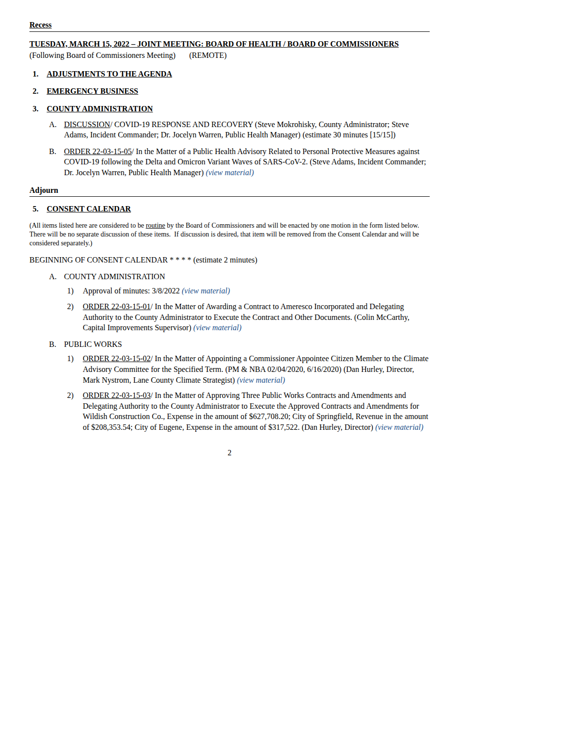Recess
TUESDAY, MARCH 15, 2022 – JOINT MEETING: BOARD OF HEALTH / BOARD OF COMMISSIONERS
(Following Board of Commissioners Meeting) (REMOTE)
ADJUSTMENTS TO THE AGENDA
EMERGENCY BUSINESS
COUNTY ADMINISTRATION
DISCUSSION/ COVID-19 RESPONSE AND RECOVERY (Steve Mokrohisky, County Administrator; Steve Adams, Incident Commander; Dr. Jocelyn Warren, Public Health Manager) (estimate 30 minutes [15/15])
ORDER 22-03-15-05/ In the Matter of a Public Health Advisory Related to Personal Protective Measures against COVID-19 following the Delta and Omicron Variant Waves of SARS-CoV-2. (Steve Adams, Incident Commander; Dr. Jocelyn Warren, Public Health Manager) (view material)
Adjourn
CONSENT CALENDAR
(All items listed here are considered to be routine by the Board of Commissioners and will be enacted by one motion in the form listed below. There will be no separate discussion of these items. If discussion is desired, that item will be removed from the Consent Calendar and will be considered separately.)
BEGINNING OF CONSENT CALENDAR * * * * (estimate 2 minutes)
COUNTY ADMINISTRATION
Approval of minutes: 3/8/2022 (view material)
ORDER 22-03-15-01/ In the Matter of Awarding a Contract to Ameresco Incorporated and Delegating Authority to the County Administrator to Execute the Contract and Other Documents. (Colin McCarthy, Capital Improvements Supervisor) (view material)
PUBLIC WORKS
ORDER 22-03-15-02/ In the Matter of Appointing a Commissioner Appointee Citizen Member to the Climate Advisory Committee for the Specified Term. (PM & NBA 02/04/2020, 6/16/2020) (Dan Hurley, Director, Mark Nystrom, Lane County Climate Strategist) (view material)
ORDER 22-03-15-03/ In the Matter of Approving Three Public Works Contracts and Amendments and Delegating Authority to the County Administrator to Execute the Approved Contracts and Amendments for Wildish Construction Co., Expense in the amount of $627,708.20; City of Springfield, Revenue in the amount of $208,353.54; City of Eugene, Expense in the amount of $317,522. (Dan Hurley, Director) (view material)
2